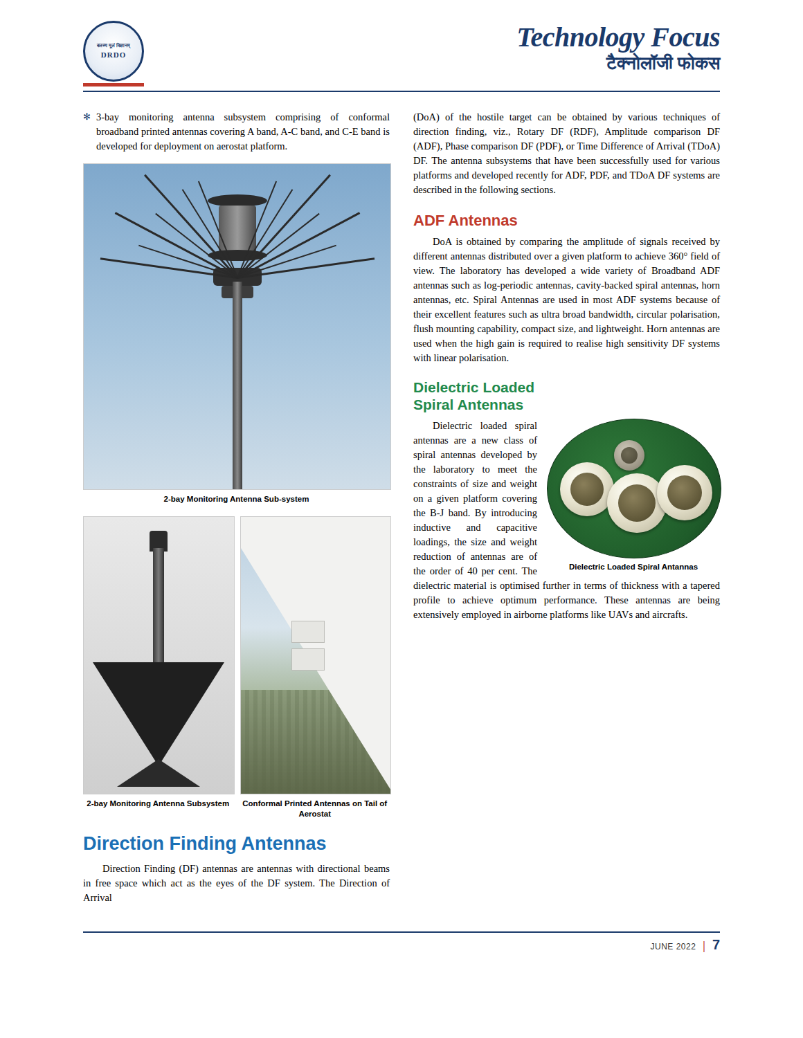बलस्य मूलं विज्ञानम्
DRDO
Technology Focus
टैक्नोलॉजी फोकस
✻
3-bay monitoring antenna subsystem comprising of conformal broadband printed antennas covering A band, A-C band, and C-E band is developed for deployment on aerostat platform.
2-bay Monitoring Antenna Sub-system
2-bay Monitoring Antenna Subsystem
Conformal Printed Antennas on Tail of Aerostat
Direction Finding Antennas
Direction Finding (DF) antennas are antennas with directional beams in free space which act as the eyes of the DF system. The Direction of Arrival
(DoA) of the hostile target can be obtained by various techniques of direction finding, viz., Rotary DF (RDF), Amplitude comparison DF (ADF), Phase comparison DF (PDF), or Time Difference of Arrival (TDoA) DF. The antenna subsystems that have been successfully used for various platforms and developed recently for ADF, PDF, and TDoA DF systems are described in the following sections.
ADF Antennas
DoA is obtained by comparing the amplitude of signals received by different antennas distributed over a given platform to achieve 360° field of view. The laboratory has developed a wide variety of Broadband ADF antennas such as log-periodic antennas, cavity-backed spiral antennas, horn antennas, etc. Spiral Antennas are used in most ADF systems because of their excellent features such as ultra broad bandwidth, circular polarisation, flush mounting capability, compact size, and lightweight. Horn antennas are used when the high gain is required to realise high sensitivity DF systems with linear polarisation.
Dielectric Loaded
Spiral Antennas
Dielectric Loaded Spiral Antannas
Dielectric loaded spiral antennas are a new class of spiral antennas developed by the laboratory to meet the constraints of size and weight on a given platform covering the B-J band. By introducing inductive and capacitive loadings, the size and weight reduction of antennas are of the order of 40 per cent. The dielectric material is optimised further in terms of thickness with a tapered profile to achieve optimum performance. These antennas are being extensively employed in airborne platforms like UAVs and aircrafts.
JUNE 2022 | 7